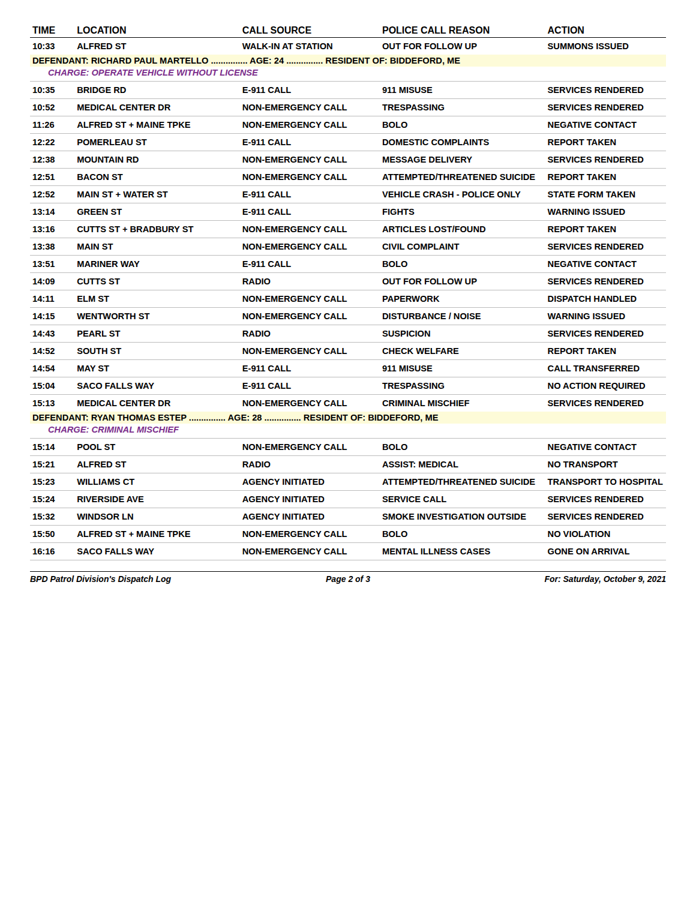| TIME | LOCATION | CALL SOURCE | POLICE CALL REASON | ACTION |
| --- | --- | --- | --- | --- |
| 10:33 | ALFRED ST | WALK-IN AT STATION | OUT FOR FOLLOW UP | SUMMONS ISSUED |
| DEFENDANT: RICHARD PAUL MARTELLO ............... AGE: 24 ............... RESIDENT OF: BIDDEFORD, ME |
| CHARGE: OPERATE VEHICLE WITHOUT LICENSE |
| 10:35 | BRIDGE RD | E-911 CALL | 911 MISUSE | SERVICES RENDERED |
| 10:52 | MEDICAL CENTER DR | NON-EMERGENCY CALL | TRESPASSING | SERVICES RENDERED |
| 11:26 | ALFRED ST + MAINE TPKE | NON-EMERGENCY CALL | BOLO | NEGATIVE CONTACT |
| 12:22 | POMERLEAU ST | E-911 CALL | DOMESTIC COMPLAINTS | REPORT TAKEN |
| 12:38 | MOUNTAIN RD | NON-EMERGENCY CALL | MESSAGE DELIVERY | SERVICES RENDERED |
| 12:51 | BACON ST | NON-EMERGENCY CALL | ATTEMPTED/THREATENED SUICIDE | REPORT TAKEN |
| 12:52 | MAIN ST + WATER ST | E-911 CALL | VEHICLE CRASH - POLICE ONLY | STATE FORM TAKEN |
| 13:14 | GREEN ST | E-911 CALL | FIGHTS | WARNING ISSUED |
| 13:16 | CUTTS ST + BRADBURY ST | NON-EMERGENCY CALL | ARTICLES LOST/FOUND | REPORT TAKEN |
| 13:38 | MAIN ST | NON-EMERGENCY CALL | CIVIL COMPLAINT | SERVICES RENDERED |
| 13:51 | MARINER WAY | E-911 CALL | BOLO | NEGATIVE CONTACT |
| 14:09 | CUTTS ST | RADIO | OUT FOR FOLLOW UP | SERVICES RENDERED |
| 14:11 | ELM ST | NON-EMERGENCY CALL | PAPERWORK | DISPATCH HANDLED |
| 14:15 | WENTWORTH ST | NON-EMERGENCY CALL | DISTURBANCE / NOISE | WARNING ISSUED |
| 14:43 | PEARL ST | RADIO | SUSPICION | SERVICES RENDERED |
| 14:52 | SOUTH ST | NON-EMERGENCY CALL | CHECK WELFARE | REPORT TAKEN |
| 14:54 | MAY ST | E-911 CALL | 911 MISUSE | CALL TRANSFERRED |
| 15:04 | SACO FALLS WAY | E-911 CALL | TRESPASSING | NO ACTION REQUIRED |
| 15:13 | MEDICAL CENTER DR | NON-EMERGENCY CALL | CRIMINAL MISCHIEF | SERVICES RENDERED |
| DEFENDANT: RYAN THOMAS ESTEP ............... AGE: 28 ............... RESIDENT OF: BIDDEFORD, ME |
| CHARGE: CRIMINAL MISCHIEF |
| 15:14 | POOL ST | NON-EMERGENCY CALL | BOLO | NEGATIVE CONTACT |
| 15:21 | ALFRED ST | RADIO | ASSIST: MEDICAL | NO TRANSPORT |
| 15:23 | WILLIAMS CT | AGENCY INITIATED | ATTEMPTED/THREATENED SUICIDE | TRANSPORT TO HOSPITAL |
| 15:24 | RIVERSIDE AVE | AGENCY INITIATED | SERVICE CALL | SERVICES RENDERED |
| 15:32 | WINDSOR LN | AGENCY INITIATED | SMOKE INVESTIGATION OUTSIDE | SERVICES RENDERED |
| 15:50 | ALFRED ST + MAINE TPKE | NON-EMERGENCY CALL | BOLO | NO VIOLATION |
| 16:16 | SACO FALLS WAY | NON-EMERGENCY CALL | MENTAL ILLNESS CASES | GONE ON ARRIVAL |
BPD Patrol Division's Dispatch Log
Page 2 of 3
For: Saturday, October 9, 2021